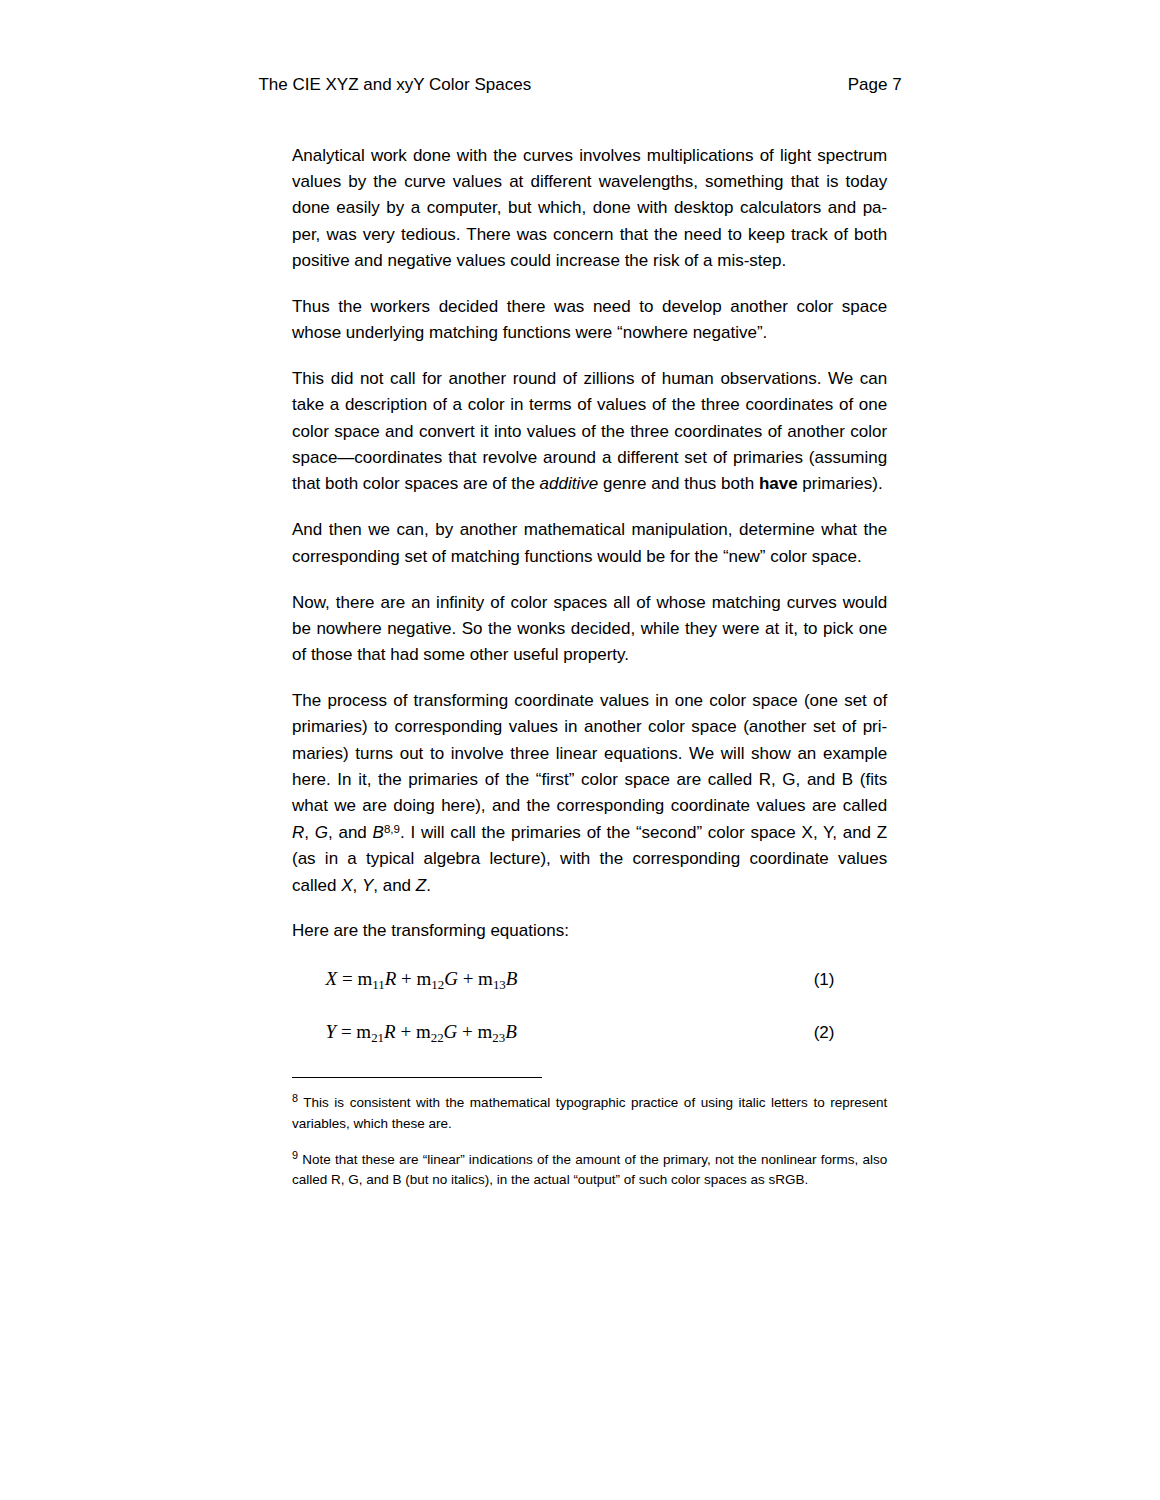The CIE XYZ and xyY Color Spaces
Page 7
Analytical work done with the curves involves multiplications of light spectrum values by the curve values at different wavelengths, something that is today done easily by a computer, but which, done with desktop calculators and paper, was very tedious. There was concern that the need to keep track of both positive and negative values could increase the risk of a mis-step.
Thus the workers decided there was need to develop another color space whose underlying matching functions were “nowhere negative”.
This did not call for another round of zillions of human observations. We can take a description of a color in terms of values of the three coordinates of one color space and convert it into values of the three coordinates of another color space—coordinates that revolve around a different set of primaries (assuming that both color spaces are of the additive genre and thus both have primaries).
And then we can, by another mathematical manipulation, determine what the corresponding set of matching functions would be for the “new” color space.
Now, there are an infinity of color spaces all of whose matching curves would be nowhere negative. So the wonks decided, while they were at it, to pick one of those that had some other useful property.
The process of transforming coordinate values in one color space (one set of primaries) to corresponding values in another color space (another set of primaries) turns out to involve three linear equations. We will show an example here. In it, the primaries of the “first” color space are called R, G, and B (fits what we are doing here), and the corresponding coordinate values are called R, G, and B8,9. I will call the primaries of the “second” color space X, Y, and Z (as in a typical algebra lecture), with the corresponding coordinate values called X, Y, and Z.
Here are the transforming equations:
X = m11R + m12G + m13B
(1)
Y = m21R + m22G + m23B
(2)
8 This is consistent with the mathematical typographic practice of using italic letters to represent variables, which these are.
9 Note that these are “linear” indications of the amount of the primary, not the nonlinear forms, also called R, G, and B (but no italics), in the actual “output” of such color spaces as sRGB.